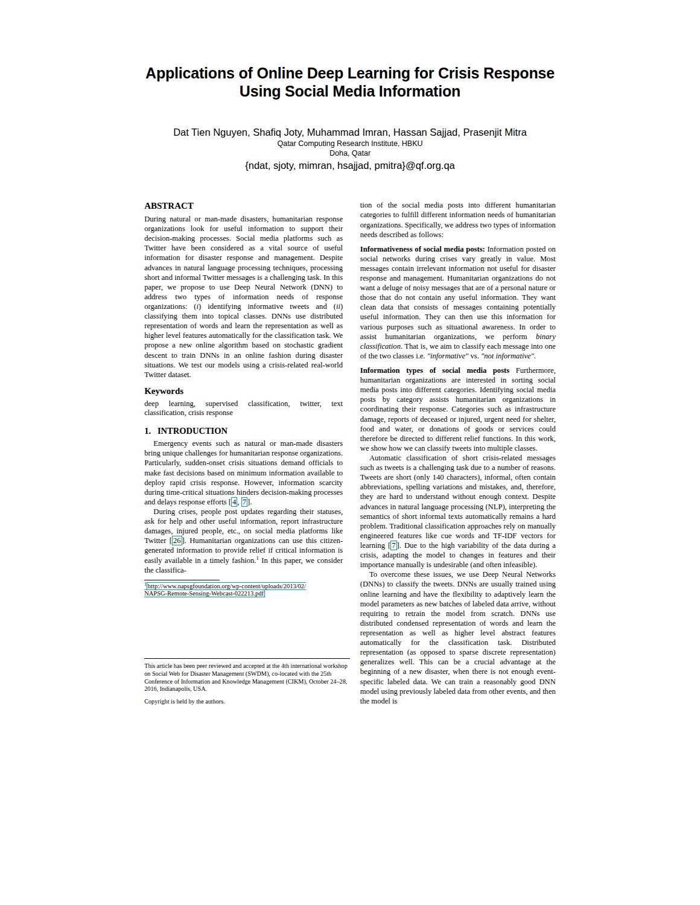Applications of Online Deep Learning for Crisis Response
Using Social Media Information
Dat Tien Nguyen, Shafiq Joty, Muhammad Imran, Hassan Sajjad, Prasenjit Mitra
Qatar Computing Research Institute, HBKU
Doha, Qatar
{ndat, sjoty, mimran, hsajjad, pmitra}@qf.org.qa
| ABSTRACT During natural or man-made disasters, humanitarian response organizations look for useful information to support their decision-making processes. Social media platforms such as Twitter have been considered as a vital source of useful information for disaster response and management. Despite advances in natural language processing techniques, processing short and informal Twitter messages is a challenging task. In this paper, we propose to use Deep Neural Network (DNN) to address two types of information needs of response organizations: ( i ) identifying informative tweets and ( ii ) classifying them into topical classes. DNNs use distributed representation of words and learn the representation as well as higher level features automatically for the classification task. We propose a new online algorithm based on stochastic gradient descent to train DNNs in an online fashion during disaster situations. We test our models using a crisis-related real-world Twitter dataset. Keywords deep learning, supervised classification, twitter, text classification, crisis response 1. INTRODUCTION Emergency events such as natural or man-made disasters bring unique challenges for humanitarian response organizations. Particularly, sudden-onset crisis situations demand officials to make fast decisions based on minimum information available to deploy rapid crisis response. However, information scarcity during time-critical situations hinders decision-making processes and delays response efforts [ 4 , 7 ]. During crises, people post updates regarding their statuses, ask for help and other useful information, report infrastructure damages, injured people, etc., on social media platforms like Twitter [ 26 ]. Humanitarian organizations can use this citizen-generated information to provide relief if critical information is easily available in a timely fashion. 1 In this paper, we consider the classifica- 1 http://www.napsgfoundation.org/wp-content/uploads/2013/02/ NAPSG-Remote-Sensing-Webcast-022213.pdf This article has been peer reviewed and accepted at the 4th international workshop on Social Web for Disaster Management (SWDM), co-located with the 25th Conference of Information and Knowledge Management (CIKM), October 24–28, 2016, Indianapolis, USA. Copyright is held by the authors. | | tion of the social media posts into different humanitarian categories to fulfill different information needs of humanitarian organizations. Specifically, we address two types of information needs described as follows: Informativeness of social media posts: Information posted on social networks during crises vary greatly in value. Most messages contain irrelevant information not useful for disaster response and management. Humanitarian organizations do not want a deluge of noisy messages that are of a personal nature or those that do not contain any useful information. They want clean data that consists of messages containing potentially useful information. They can then use this information for various purposes such as situational awareness. In order to assist humanitarian organizations, we perform binary classification . That is, we aim to classify each message into one of the two classes i.e. "informative" vs. "not informative" . Information types of social media posts Furthermore, humanitarian organizations are interested in sorting social media posts into different categories. Identifying social media posts by category assists humanitarian organizations in coordinating their response. Categories such as infrastructure damage, reports of deceased or injured, urgent need for shelter, food and water, or donations of goods or services could therefore be directed to different relief functions. In this work, we show how we can classify tweets into multiple classes. Automatic classification of short crisis-related messages such as tweets is a challenging task due to a number of reasons. Tweets are short (only 140 characters), informal, often contain abbreviations, spelling variations and mistakes, and, therefore, they are hard to understand without enough context. Despite advances in natural language processing (NLP), interpreting the semantics of short informal texts automatically remains a hard problem. Traditional classification approaches rely on manually engineered features like cue words and TF-IDF vectors for learning [ 7 ]. Due to the high variability of the data during a crisis, adapting the model to changes in features and their importance manually is undesirable (and often infeasible). To overcome these issues, we use Deep Neural Networks (DNNs) to classify the tweets. DNNs are usually trained using online learning and have the flexibility to adaptively learn the model parameters as new batches of labeled data arrive, without requiring to retrain the model from scratch. DNNs use distributed condensed representation of words and learn the representation as well as higher level abstract features automatically for the classification task. Distributed representation (as opposed to sparse discrete representation) generalizes well. This can be a crucial advantage at the beginning of a new disaster, when there is not enough event-specific labeled data. We can train a reasonably good DNN model using previously labeled data from other events, and then the model is |